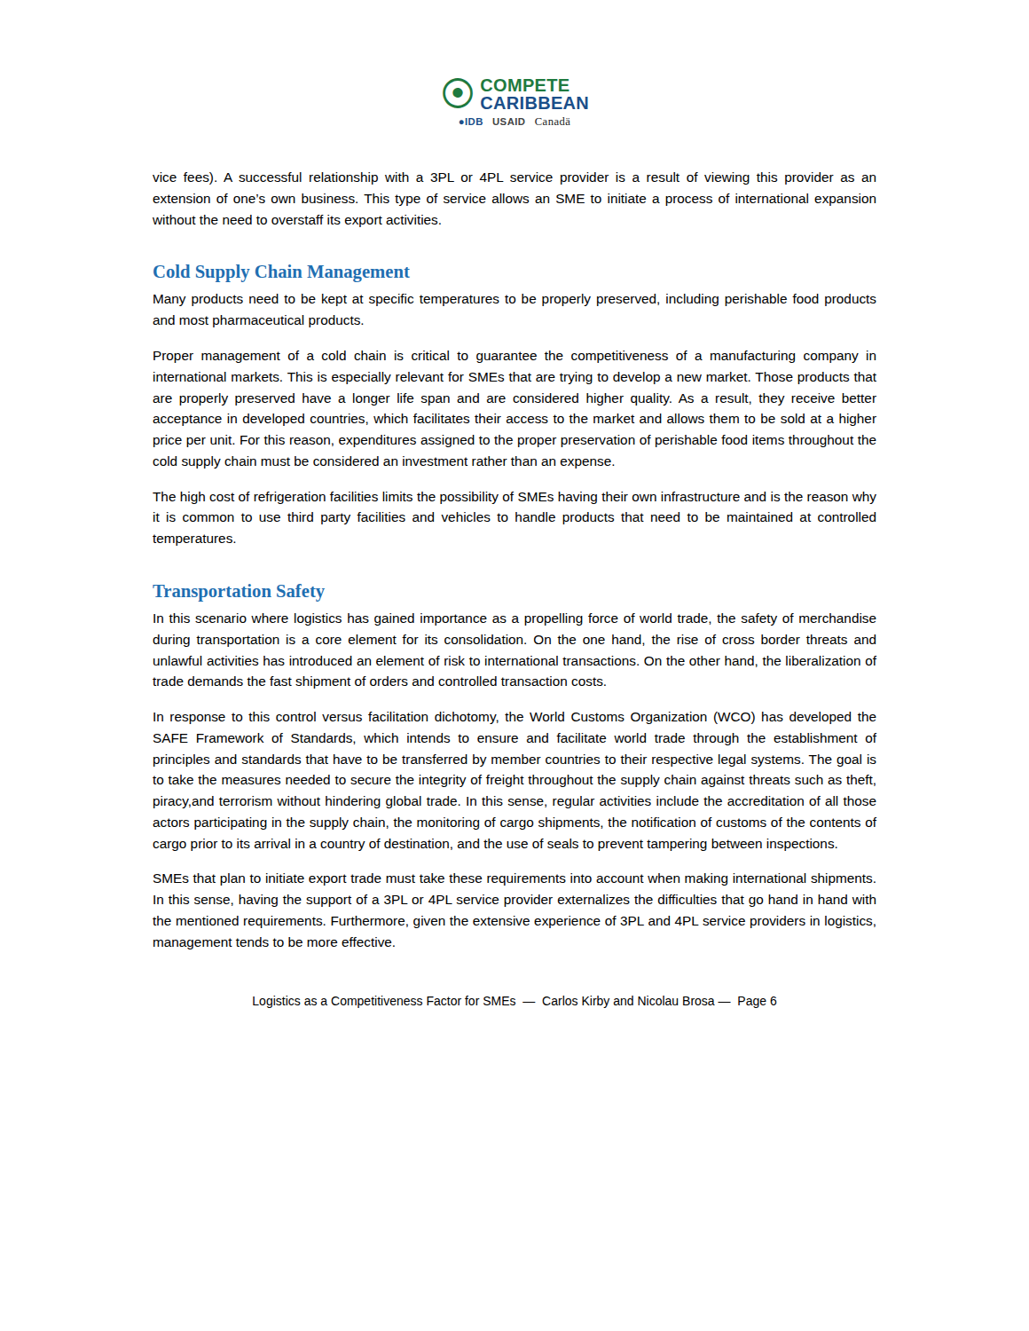⦿ COMPETE CARIBBEAN
●IDB USAID Canadä
vice fees). A successful relationship with a 3PL or 4PL service provider is a result of viewing this provider as an extension of one’s own business. This type of service allows an SME to initiate a process of international expansion without the need to overstaff its export activities.
Cold Supply Chain Management
Many products need to be kept at specific temperatures to be properly preserved, including perishable food products and most pharmaceutical products.
Proper management of a cold chain is critical to guarantee the competitiveness of a manufacturing company in international markets. This is especially relevant for SMEs that are trying to develop a new market. Those products that are properly preserved have a longer life span and are considered higher quality. As a result, they receive better acceptance in developed countries, which facilitates their access to the market and allows them to be sold at a higher price per unit. For this reason, expenditures assigned to the proper preservation of perishable food items throughout the cold supply chain must be considered an investment rather than an expense.
The high cost of refrigeration facilities limits the possibility of SMEs having their own infrastructure and is the reason why it is common to use third party facilities and vehicles to handle products that need to be maintained at controlled temperatures.
Transportation Safety
In this scenario where logistics has gained importance as a propelling force of world trade, the safety of merchandise during transportation is a core element for its consolidation. On the one hand, the rise of cross border threats and unlawful activities has introduced an element of risk to international transactions. On the other hand, the liberalization of trade demands the fast shipment of orders and controlled transaction costs.
In response to this control versus facilitation dichotomy, the World Customs Organization (WCO) has developed the SAFE Framework of Standards, which intends to ensure and facilitate world trade through the establishment of principles and standards that have to be transferred by member countries to their respective legal systems. The goal is to take the measures needed to secure the integrity of freight throughout the supply chain against threats such as theft, piracy,and terrorism without hindering global trade. In this sense, regular activities include the accreditation of all those actors participating in the supply chain, the monitoring of cargo shipments, the notification of customs of the contents of cargo prior to its arrival in a country of destination, and the use of seals to prevent tampering between inspections.
SMEs that plan to initiate export trade must take these requirements into account when making international shipments. In this sense, having the support of a 3PL or 4PL service provider externalizes the difficulties that go hand in hand with the mentioned requirements. Furthermore, given the extensive experience of 3PL and 4PL service providers in logistics, management tends to be more effective.
Logistics as a Competitiveness Factor for SMEs — Carlos Kirby and Nicolau Brosa — Page 6